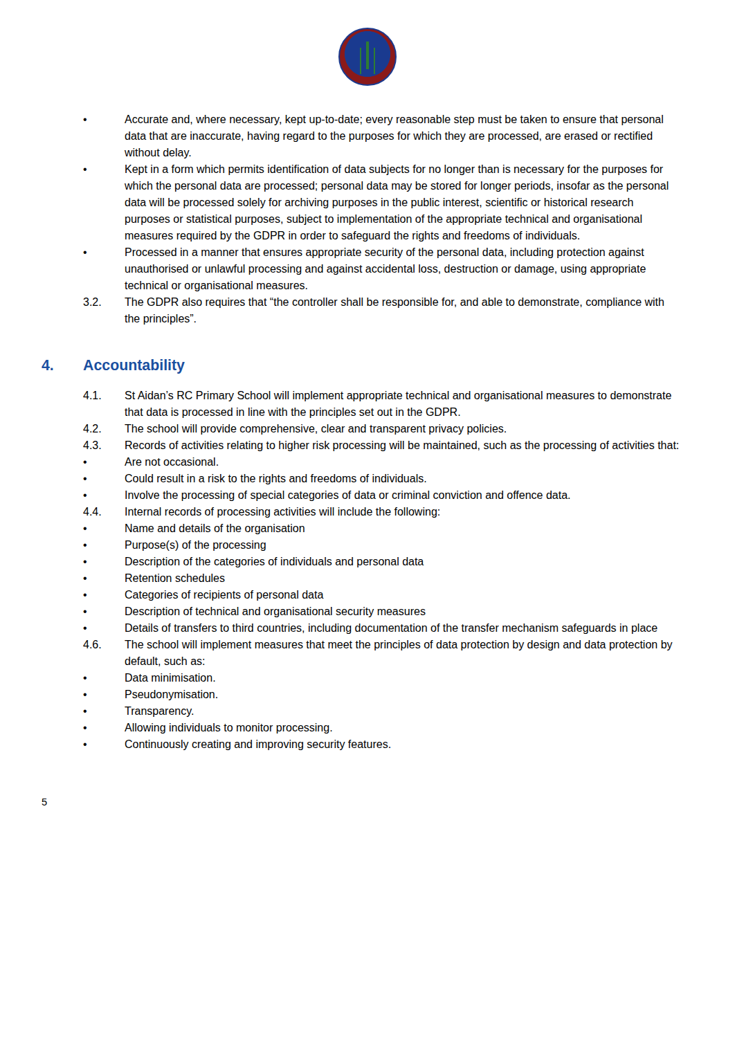• Accurate and, where necessary, kept up-to-date; every reasonable step must be taken to ensure that personal data that are inaccurate, having regard to the purposes for which they are processed, are erased or rectified without delay.
• Kept in a form which permits identification of data subjects for no longer than is necessary for the purposes for which the personal data are processed; personal data may be stored for longer periods, insofar as the personal data will be processed solely for archiving purposes in the public interest, scientific or historical research purposes or statistical purposes, subject to implementation of the appropriate technical and organisational measures required by the GDPR in order to safeguard the rights and freedoms of individuals.
• Processed in a manner that ensures appropriate security of the personal data, including protection against unauthorised or unlawful processing and against accidental loss, destruction or damage, using appropriate technical or organisational measures.
3.2. The GDPR also requires that “the controller shall be responsible for, and able to demonstrate, compliance with the principles”.
4. Accountability
4.1. St Aidan’s RC Primary School will implement appropriate technical and organisational measures to demonstrate that data is processed in line with the principles set out in the GDPR.
4.2. The school will provide comprehensive, clear and transparent privacy policies.
4.3. Records of activities relating to higher risk processing will be maintained, such as the processing of activities that:
• Are not occasional.
• Could result in a risk to the rights and freedoms of individuals.
• Involve the processing of special categories of data or criminal conviction and offence data.
4.4. Internal records of processing activities will include the following:
• Name and details of the organisation
• Purpose(s) of the processing
• Description of the categories of individuals and personal data
• Retention schedules
• Categories of recipients of personal data
• Description of technical and organisational security measures
• Details of transfers to third countries, including documentation of the transfer mechanism safeguards in place
4.6. The school will implement measures that meet the principles of data protection by design and data protection by default, such as:
• Data minimisation.
• Pseudonymisation.
• Transparency.
• Allowing individuals to monitor processing.
• Continuously creating and improving security features.
5